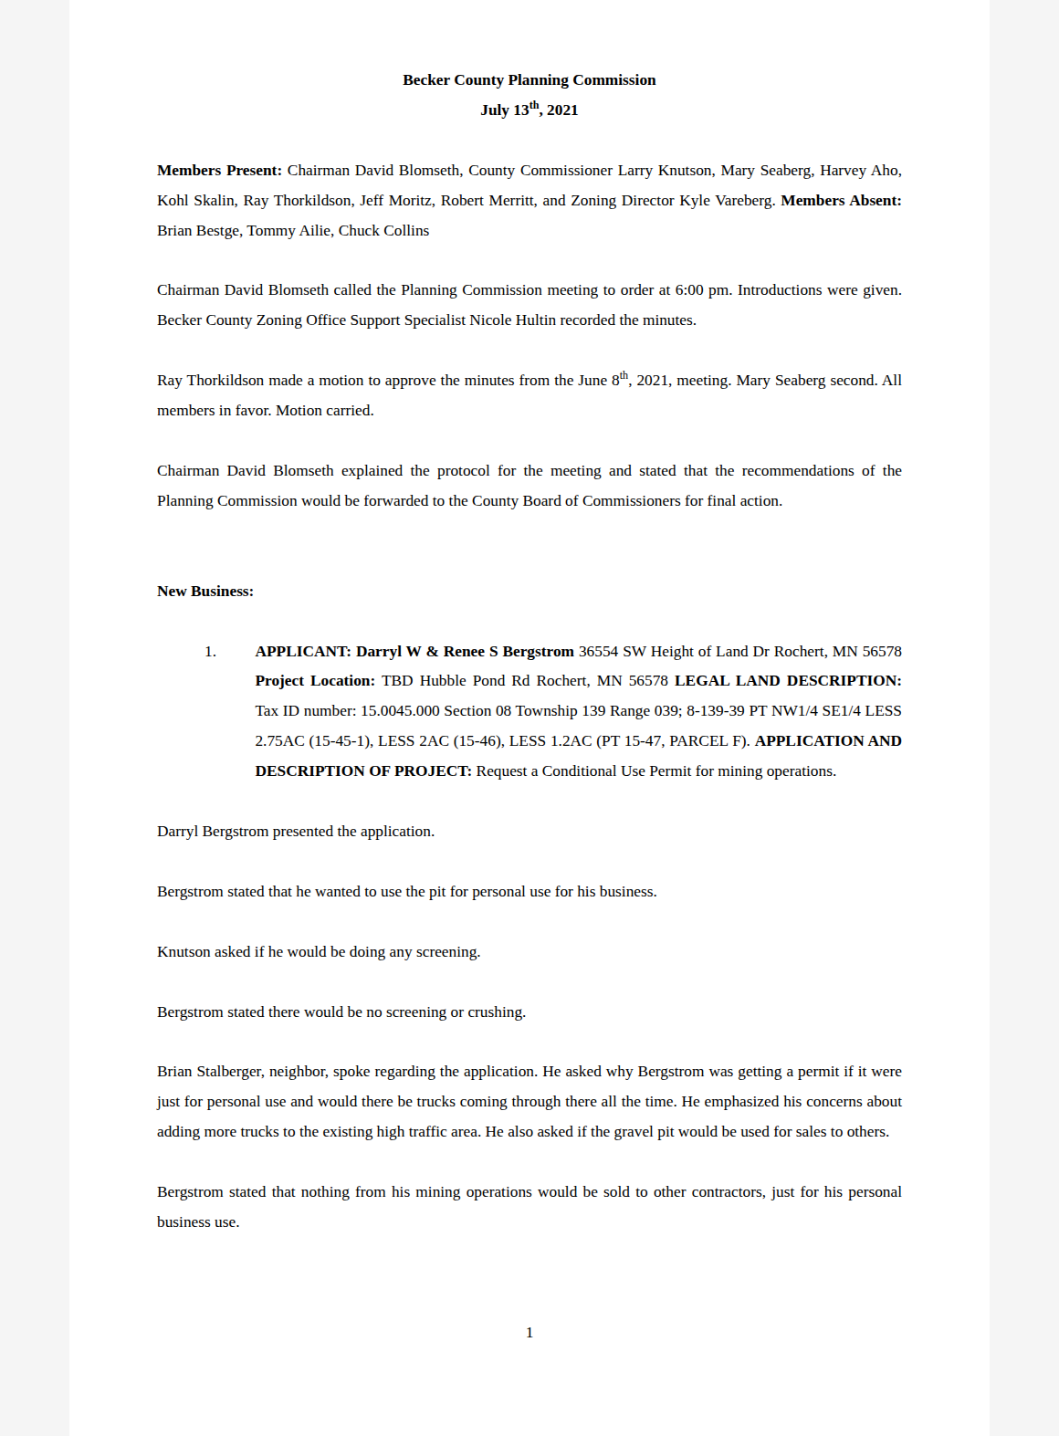Becker County Planning Commission July 13th, 2021
Members Present: Chairman David Blomseth, County Commissioner Larry Knutson, Mary Seaberg, Harvey Aho, Kohl Skalin, Ray Thorkildson, Jeff Moritz, Robert Merritt, and Zoning Director Kyle Vareberg. Members Absent: Brian Bestge, Tommy Ailie, Chuck Collins
Chairman David Blomseth called the Planning Commission meeting to order at 6:00 pm. Introductions were given. Becker County Zoning Office Support Specialist Nicole Hultin recorded the minutes.
Ray Thorkildson made a motion to approve the minutes from the June 8th, 2021, meeting. Mary Seaberg second. All members in favor. Motion carried.
Chairman David Blomseth explained the protocol for the meeting and stated that the recommendations of the Planning Commission would be forwarded to the County Board of Commissioners for final action.
New Business:
1. APPLICANT: Darryl W & Renee S Bergstrom 36554 SW Height of Land Dr Rochert, MN 56578 Project Location: TBD Hubble Pond Rd Rochert, MN 56578 LEGAL LAND DESCRIPTION: Tax ID number: 15.0045.000 Section 08 Township 139 Range 039; 8-139-39 PT NW1/4 SE1/4 LESS 2.75AC (15-45-1), LESS 2AC (15-46), LESS 1.2AC (PT 15-47, PARCEL F). APPLICATION AND DESCRIPTION OF PROJECT: Request a Conditional Use Permit for mining operations.
Darryl Bergstrom presented the application.
Bergstrom stated that he wanted to use the pit for personal use for his business.
Knutson asked if he would be doing any screening.
Bergstrom stated there would be no screening or crushing.
Brian Stalberger, neighbor, spoke regarding the application. He asked why Bergstrom was getting a permit if it were just for personal use and would there be trucks coming through there all the time. He emphasized his concerns about adding more trucks to the existing high traffic area. He also asked if the gravel pit would be used for sales to others.
Bergstrom stated that nothing from his mining operations would be sold to other contractors, just for his personal business use.
1